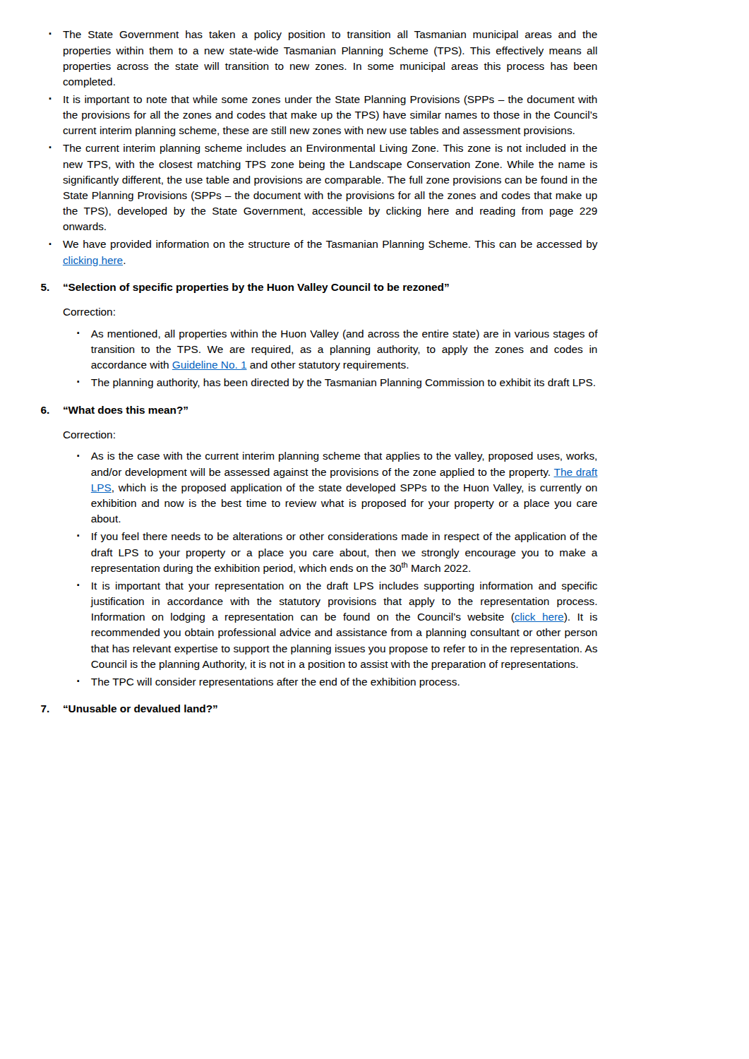The State Government has taken a policy position to transition all Tasmanian municipal areas and the properties within them to a new state-wide Tasmanian Planning Scheme (TPS). This effectively means all properties across the state will transition to new zones. In some municipal areas this process has been completed.
It is important to note that while some zones under the State Planning Provisions (SPPs – the document with the provisions for all the zones and codes that make up the TPS) have similar names to those in the Council’s current interim planning scheme, these are still new zones with new use tables and assessment provisions.
The current interim planning scheme includes an Environmental Living Zone. This zone is not included in the new TPS, with the closest matching TPS zone being the Landscape Conservation Zone. While the name is significantly different, the use table and provisions are comparable. The full zone provisions can be found in the State Planning Provisions (SPPs – the document with the provisions for all the zones and codes that make up the TPS), developed by the State Government, accessible by clicking here and reading from page 229 onwards.
We have provided information on the structure of the Tasmanian Planning Scheme. This can be accessed by clicking here.
“Selection of specific properties by the Huon Valley Council to be rezoned”
Correction:
As mentioned, all properties within the Huon Valley (and across the entire state) are in various stages of transition to the TPS. We are required, as a planning authority, to apply the zones and codes in accordance with Guideline No. 1 and other statutory requirements.
The planning authority, has been directed by the Tasmanian Planning Commission to exhibit its draft LPS.
“What does this mean?”
Correction:
As is the case with the current interim planning scheme that applies to the valley, proposed uses, works, and/or development will be assessed against the provisions of the zone applied to the property. The draft LPS, which is the proposed application of the state developed SPPs to the Huon Valley, is currently on exhibition and now is the best time to review what is proposed for your property or a place you care about.
If you feel there needs to be alterations or other considerations made in respect of the application of the draft LPS to your property or a place you care about, then we strongly encourage you to make a representation during the exhibition period, which ends on the 30th March 2022.
It is important that your representation on the draft LPS includes supporting information and specific justification in accordance with the statutory provisions that apply to the representation process. Information on lodging a representation can be found on the Council’s website (click here). It is recommended you obtain professional advice and assistance from a planning consultant or other person that has relevant expertise to support the planning issues you propose to refer to in the representation. As Council is the planning Authority, it is not in a position to assist with the preparation of representations.
The TPC will consider representations after the end of the exhibition process.
“Unusable or devalued land?”